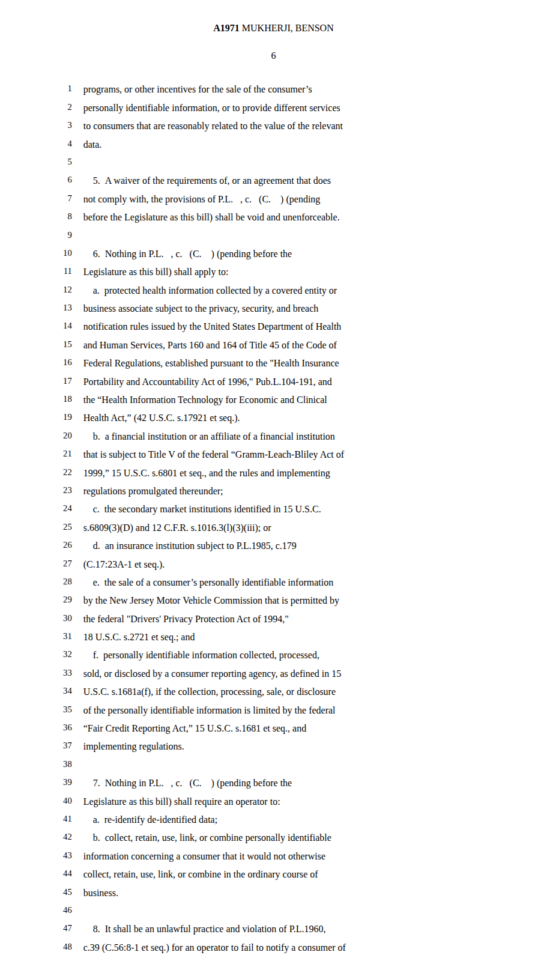A1971 MUKHERJI, BENSON
6
programs, or other incentives for the sale of the consumer’s
personally identifiable information, or to provide different services
to consumers that are reasonably related to the value of the relevant
data.
5. A waiver of the requirements of, or an agreement that does
not comply with, the provisions of P.L. , c. (C. ) (pending
before the Legislature as this bill) shall be void and unenforceable.
6. Nothing in P.L. , c. (C. ) (pending before the
Legislature as this bill) shall apply to:
a. protected health information collected by a covered entity or
business associate subject to the privacy, security, and breach
notification rules issued by the United States Department of Health
and Human Services, Parts 160 and 164 of Title 45 of the Code of
Federal Regulations, established pursuant to the "Health Insurance
Portability and Accountability Act of 1996," Pub.L.104-191, and
the “Health Information Technology for Economic and Clinical
Health Act,” (42 U.S.C. s.17921 et seq.).
b. a financial institution or an affiliate of a financial institution
that is subject to Title V of the federal “Gramm-Leach-Bliley Act of
1999,” 15 U.S.C. s.6801 et seq., and the rules and implementing
regulations promulgated thereunder;
c. the secondary market institutions identified in 15 U.S.C.
s.6809(3)(D) and 12 C.F.R. s.1016.3(l)(3)(iii); or
d. an insurance institution subject to P.L.1985, c.179
(C.17:23A-1 et seq.).
e. the sale of a consumer’s personally identifiable information
by the New Jersey Motor Vehicle Commission that is permitted by
the federal "Drivers' Privacy Protection Act of 1994,"
18 U.S.C. s.2721 et seq.; and
f. personally identifiable information collected, processed,
sold, or disclosed by a consumer reporting agency, as defined in 15
U.S.C. s.1681a(f), if the collection, processing, sale, or disclosure
of the personally identifiable information is limited by the federal
“Fair Credit Reporting Act,” 15 U.S.C. s.1681 et seq., and
implementing regulations.
7. Nothing in P.L. , c. (C. ) (pending before the
Legislature as this bill) shall require an operator to:
a. re-identify de-identified data;
b. collect, retain, use, link, or combine personally identifiable
information concerning a consumer that it would not otherwise
collect, retain, use, link, or combine in the ordinary course of
business.
8. It shall be an unlawful practice and violation of P.L.1960,
c.39 (C.56:8-1 et seq.) for an operator to fail to notify a consumer of